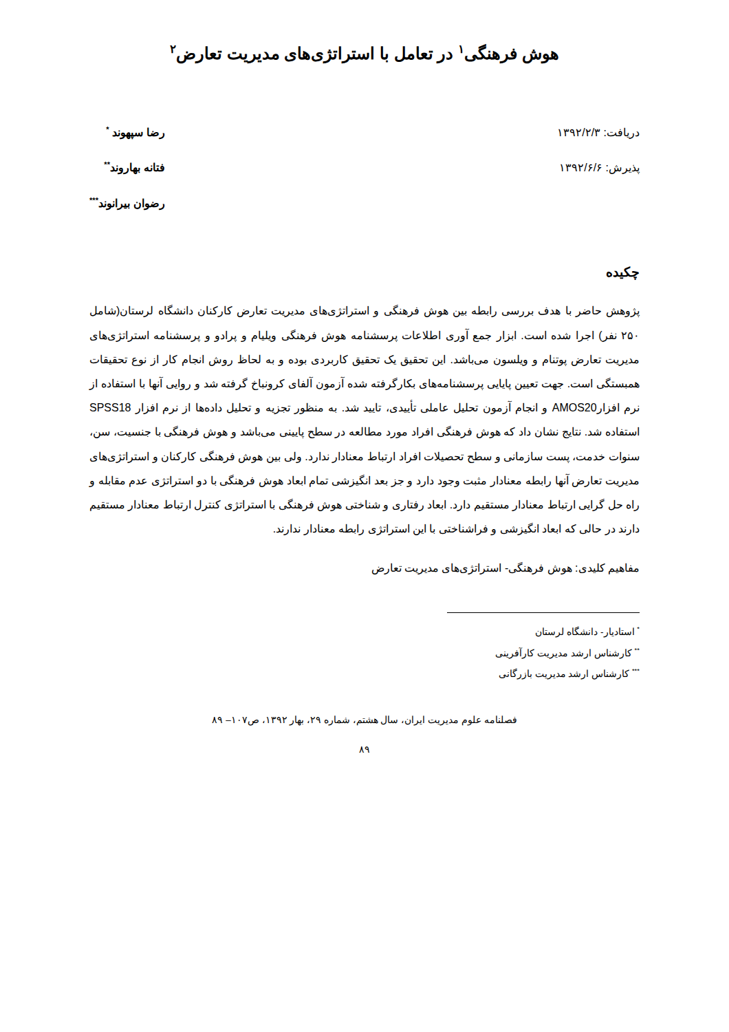هوش فرهنگی۱ در تعامل با استراتژی‌های مدیریت تعارض۲
دریافت: ۱۳۹۲/۲/۳
پذیرش: ۱۳۹۲/۶/۶
رضا سپهوند *
فتانه بهاروند**
رضوان بیرانوند***
چکیده
پژوهش حاضر با هدف بررسی رابطه بین هوش فرهنگی و استراتژی‌های مدیریت تعارض کارکنان دانشگاه لرستان(شامل ۲۵۰ نفر) اجرا شده است. ابزار جمع آوری اطلاعات پرسشنامه هوش فرهنگی ویلیام و پرادو و پرسشنامه استراتژی‌های مدیریت تعارض پوتنام و ویلسون می‌باشد. این تحقیق یک تحقیق کاربردی بوده و به لحاظ روش انجام کار از نوع تحقیقات همبستگی است. جهت تعیین پایایی پرسشنامه‌های بکارگرفته شده آزمون آلفای کرونباخ گرفته شد و روایی آنها با استفاده از نرم افزارAMOS20 و انجام آزمون تحلیل عاملی تأییدی، تایید شد. به منظور تجزیه و تحلیل داده‌ها از نرم افزار SPSS18 استفاده شد. نتایج نشان داد که هوش فرهنگی افراد مورد مطالعه در سطح پایینی می‌باشد و هوش فرهنگی با جنسیت، سن، سنوات خدمت، پست سازمانی و سطح تحصیلات افراد ارتباط معنادار ندارد. ولی بین هوش فرهنگی کارکنان و استراتژی‌های مدیریت تعارض آنها رابطه معنادار مثبت وجود دارد و جز بعد انگیزشی تمام ابعاد هوش فرهنگی با دو استراتژی عدم مقابله و راه حل گرایی ارتباط معنادار مستقیم دارد. ابعاد رفتاری و شناختی هوش فرهنگی با استراتژی کنترل ارتباط معنادار مستقیم دارند در حالی که ابعاد انگیزشی و فراشناختی با این استراتژی رابطه معنادار ندارند.
مفاهیم کلیدی: هوش فرهنگی- استراتژی‌های مدیریت تعارض
* استادیار- دانشگاه لرستان
** کارشناس ارشد مدیریت کارآفرینی
*** کارشناس ارشد مدیریت بازرگانی
فصلنامه علوم مدیریت ایران، سال هشتم، شماره ۲۹، بهار ۱۳۹۲، ص۱۰۷– ۸۹
۸۹